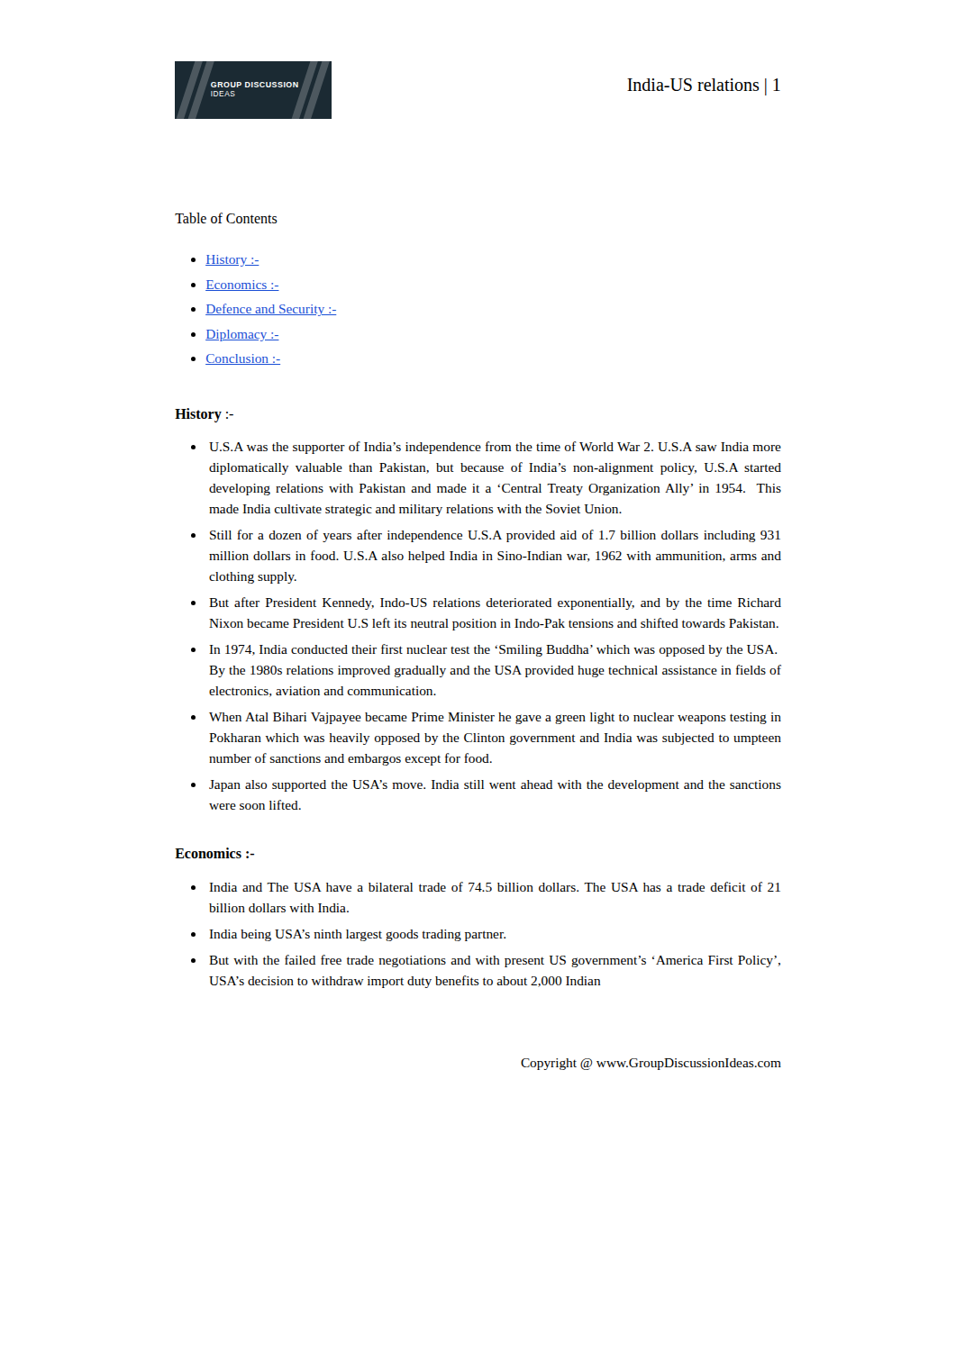Group Discussion Ideas
India-US relations | 1
Table of Contents
History :-
Economics :-
Defence and Security :-
Diplomacy :-
Conclusion :-
History :-
U.S.A was the supporter of India’s independence from the time of World War 2. U.S.A saw India more diplomatically valuable than Pakistan, but because of India’s non-alignment policy, U.S.A started developing relations with Pakistan and made it a ‘Central Treaty Organization Ally’ in 1954. This made India cultivate strategic and military relations with the Soviet Union.
Still for a dozen of years after independence U.S.A provided aid of 1.7 billion dollars including 931 million dollars in food. U.S.A also helped India in Sino-Indian war, 1962 with ammunition, arms and clothing supply.
But after President Kennedy, Indo-US relations deteriorated exponentially, and by the time Richard Nixon became President U.S left its neutral position in Indo-Pak tensions and shifted towards Pakistan.
In 1974, India conducted their first nuclear test the ‘Smiling Buddha’ which was opposed by the USA. By the 1980s relations improved gradually and the USA provided huge technical assistance in fields of electronics, aviation and communication.
When Atal Bihari Vajpayee became Prime Minister he gave a green light to nuclear weapons testing in Pokharan which was heavily opposed by the Clinton government and India was subjected to umpteen number of sanctions and embargos except for food.
Japan also supported the USA’s move. India still went ahead with the development and the sanctions were soon lifted.
Economics :-
India and The USA have a bilateral trade of 74.5 billion dollars. The USA has a trade deficit of 21 billion dollars with India.
India being USA’s ninth largest goods trading partner.
But with the failed free trade negotiations and with present US government’s ‘America First Policy’, USA’s decision to withdraw import duty benefits to about 2,000 Indian
Copyright @ www.GroupDiscussionIdeas.com